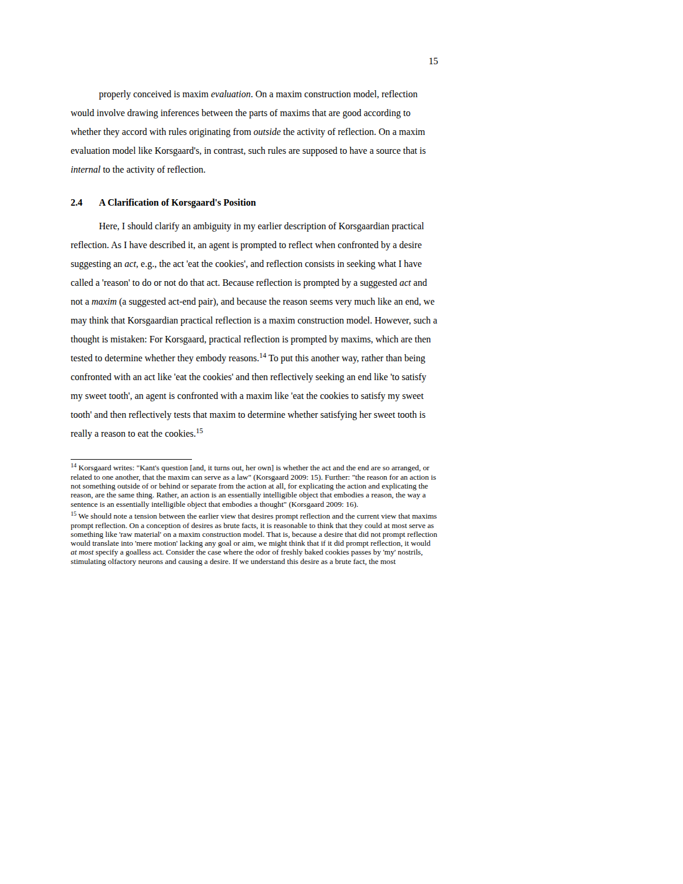15
properly conceived is maxim evaluation. On a maxim construction model, reflection would involve drawing inferences between the parts of maxims that are good according to whether they accord with rules originating from outside the activity of reflection. On a maxim evaluation model like Korsgaard's, in contrast, such rules are supposed to have a source that is internal to the activity of reflection.
2.4 A Clarification of Korsgaard's Position
Here, I should clarify an ambiguity in my earlier description of Korsgaardian practical reflection. As I have described it, an agent is prompted to reflect when confronted by a desire suggesting an act, e.g., the act 'eat the cookies', and reflection consists in seeking what I have called a 'reason' to do or not do that act. Because reflection is prompted by a suggested act and not a maxim (a suggested act-end pair), and because the reason seems very much like an end, we may think that Korsgaardian practical reflection is a maxim construction model. However, such a thought is mistaken: For Korsgaard, practical reflection is prompted by maxims, which are then tested to determine whether they embody reasons.14 To put this another way, rather than being confronted with an act like 'eat the cookies' and then reflectively seeking an end like 'to satisfy my sweet tooth', an agent is confronted with a maxim like 'eat the cookies to satisfy my sweet tooth' and then reflectively tests that maxim to determine whether satisfying her sweet tooth is really a reason to eat the cookies.15
14 Korsgaard writes: "Kant's question [and, it turns out, her own] is whether the act and the end are so arranged, or related to one another, that the maxim can serve as a law" (Korsgaard 2009: 15). Further: "the reason for an action is not something outside of or behind or separate from the action at all, for explicating the action and explicating the reason, are the same thing. Rather, an action is an essentially intelligible object that embodies a reason, the way a sentence is an essentially intelligible object that embodies a thought" (Korsgaard 2009: 16).
15 We should note a tension between the earlier view that desires prompt reflection and the current view that maxims prompt reflection. On a conception of desires as brute facts, it is reasonable to think that they could at most serve as something like 'raw material' on a maxim construction model. That is, because a desire that did not prompt reflection would translate into 'mere motion' lacking any goal or aim, we might think that if it did prompt reflection, it would at most specify a goalless act. Consider the case where the odor of freshly baked cookies passes by 'my' nostrils, stimulating olfactory neurons and causing a desire. If we understand this desire as a brute fact, the most